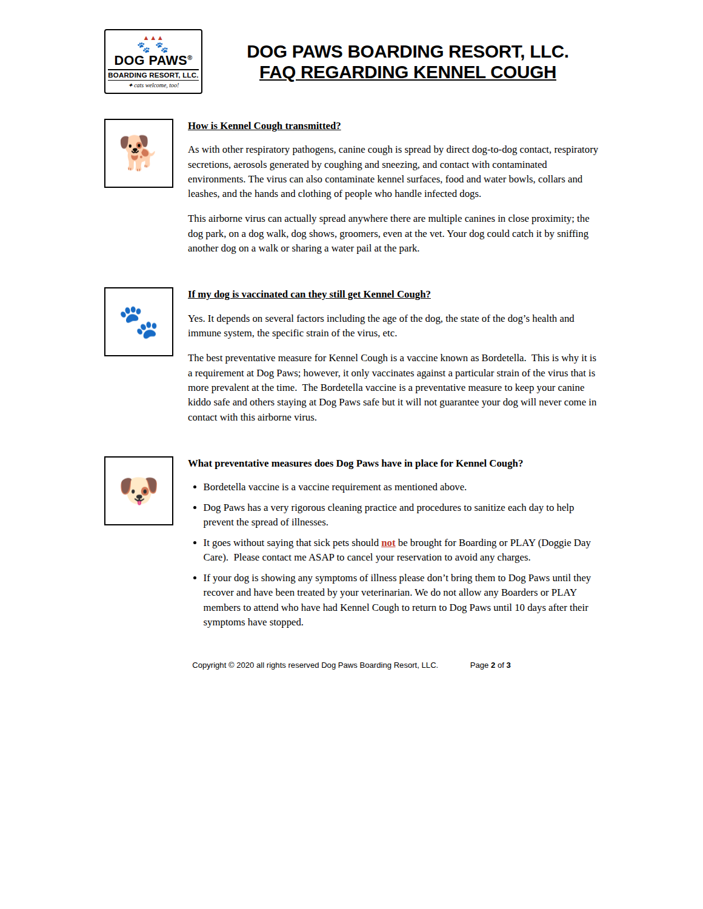▲▲▲
🐾 🐾
DOG PAWS®
BOARDING RESORT, LLC.
✦ cats welcome, too!
DOG PAWS BOARDING RESORT, LLC. FAQ REGARDING KENNEL COUGH
🐕
How is Kennel Cough transmitted?
As with other respiratory pathogens, canine cough is spread by direct dog-to-dog contact, respiratory secretions, aerosols generated by coughing and sneezing, and contact with contaminated environments. The virus can also contaminate kennel surfaces, food and water bowls, collars and leashes, and the hands and clothing of people who handle infected dogs.
This airborne virus can actually spread anywhere there are multiple canines in close proximity; the dog park, on a dog walk, dog shows, groomers, even at the vet. Your dog could catch it by sniffing another dog on a walk or sharing a water pail at the park.
🐾
If my dog is vaccinated can they still get Kennel Cough?
Yes. It depends on several factors including the age of the dog, the state of the dog’s health and immune system, the specific strain of the virus, etc.
The best preventative measure for Kennel Cough is a vaccine known as Bordetella. This is why it is a requirement at Dog Paws; however, it only vaccinates against a particular strain of the virus that is more prevalent at the time. The Bordetella vaccine is a preventative measure to keep your canine kiddo safe and others staying at Dog Paws safe but it will not guarantee your dog will never come in contact with this airborne virus.
🐶
What preventative measures does Dog Paws have in place for Kennel Cough?
Bordetella vaccine is a vaccine requirement as mentioned above.
Dog Paws has a very rigorous cleaning practice and procedures to sanitize each day to help prevent the spread of illnesses.
It goes without saying that sick pets should not be brought for Boarding or PLAY (Doggie Day Care). Please contact me ASAP to cancel your reservation to avoid any charges.
If your dog is showing any symptoms of illness please don’t bring them to Dog Paws until they recover and have been treated by your veterinarian. We do not allow any Boarders or PLAY members to attend who have had Kennel Cough to return to Dog Paws until 10 days after their symptoms have stopped.
Copyright © 2020 all rights reserved Dog Paws Boarding Resort, LLC.
Page 2 of 3